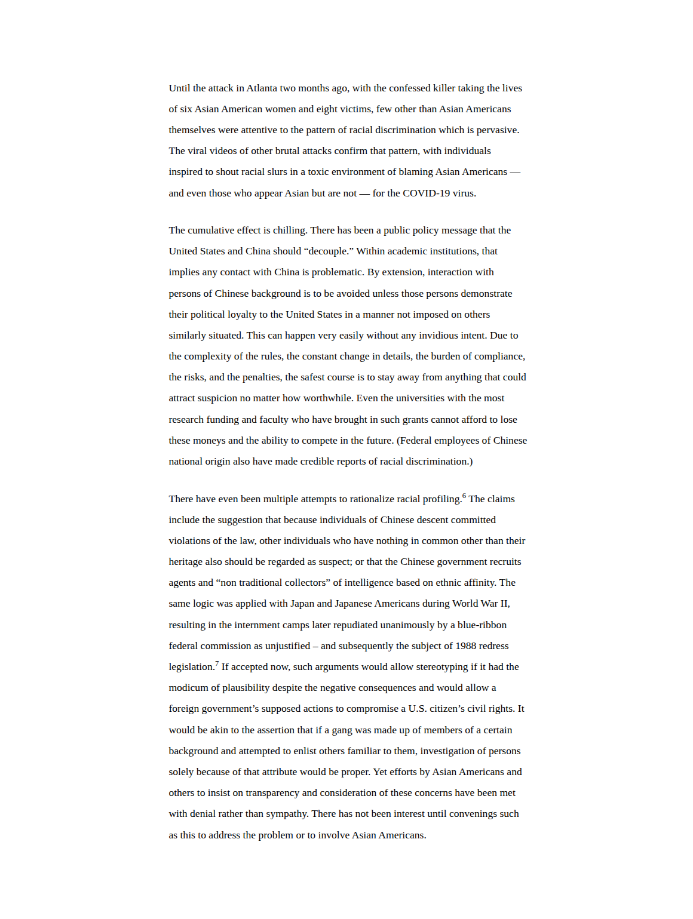Until the attack in Atlanta two months ago, with the confessed killer taking the lives of six Asian American women and eight victims, few other than Asian Americans themselves were attentive to the pattern of racial discrimination which is pervasive. The viral videos of other brutal attacks confirm that pattern, with individuals inspired to shout racial slurs in a toxic environment of blaming Asian Americans — and even those who appear Asian but are not — for the COVID-19 virus.
The cumulative effect is chilling. There has been a public policy message that the United States and China should “decouple.” Within academic institutions, that implies any contact with China is problematic. By extension, interaction with persons of Chinese background is to be avoided unless those persons demonstrate their political loyalty to the United States in a manner not imposed on others similarly situated. This can happen very easily without any invidious intent. Due to the complexity of the rules, the constant change in details, the burden of compliance, the risks, and the penalties, the safest course is to stay away from anything that could attract suspicion no matter how worthwhile. Even the universities with the most research funding and faculty who have brought in such grants cannot afford to lose these moneys and the ability to compete in the future. (Federal employees of Chinese national origin also have made credible reports of racial discrimination.)
There have even been multiple attempts to rationalize racial profiling.6 The claims include the suggestion that because individuals of Chinese descent committed violations of the law, other individuals who have nothing in common other than their heritage also should be regarded as suspect; or that the Chinese government recruits agents and “non traditional collectors” of intelligence based on ethnic affinity. The same logic was applied with Japan and Japanese Americans during World War II, resulting in the internment camps later repudiated unanimously by a blue-ribbon federal commission as unjustified – and subsequently the subject of 1988 redress legislation.7 If accepted now, such arguments would allow stereotyping if it had the modicum of plausibility despite the negative consequences and would allow a foreign government’s supposed actions to compromise a U.S. citizen’s civil rights. It would be akin to the assertion that if a gang was made up of members of a certain background and attempted to enlist others familiar to them, investigation of persons solely because of that attribute would be proper. Yet efforts by Asian Americans and others to insist on transparency and consideration of these concerns have been met with denial rather than sympathy. There has not been interest until convenings such as this to address the problem or to involve Asian Americans.